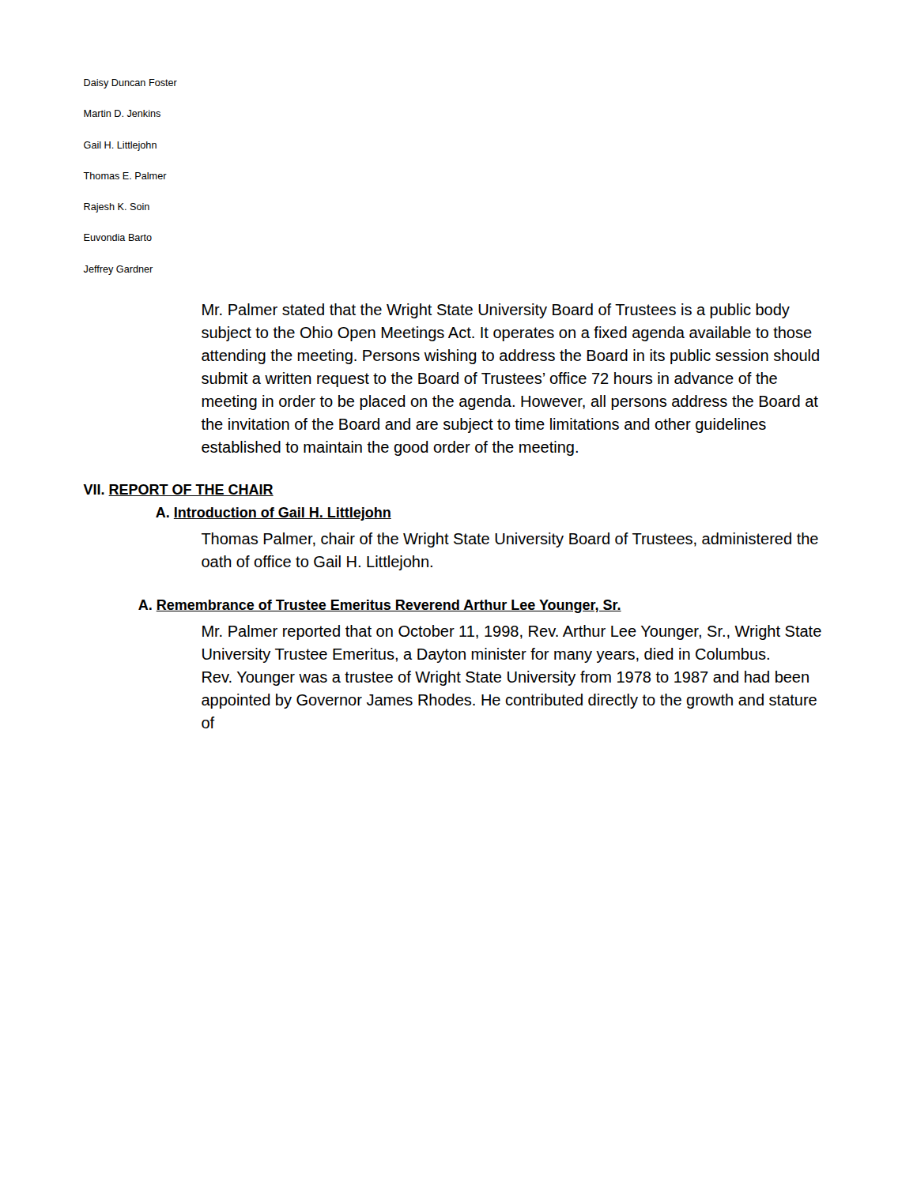Daisy Duncan Foster
Martin D. Jenkins
Gail H. Littlejohn
Thomas E. Palmer
Rajesh K. Soin
Euvondia Barto
Jeffrey Gardner
Mr. Palmer stated that the Wright State University Board of Trustees is a public body subject to the Ohio Open Meetings Act. It operates on a fixed agenda available to those attending the meeting. Persons wishing to address the Board in its public session should submit a written request to the Board of Trustees’ office 72 hours in advance of the meeting in order to be placed on the agenda. However, all persons address the Board at the invitation of the Board and are subject to time limitations and other guidelines established to maintain the good order of the meeting.
VII. REPORT OF THE CHAIR
A. Introduction of Gail H. Littlejohn
Thomas Palmer, chair of the Wright State University Board of Trustees, administered the oath of office to Gail H. Littlejohn.
A. Remembrance of Trustee Emeritus Reverend Arthur Lee Younger, Sr.
Mr. Palmer reported that on October 11, 1998, Rev. Arthur Lee Younger, Sr., Wright State University Trustee Emeritus, a Dayton minister for many years, died in Columbus.
Rev. Younger was a trustee of Wright State University from 1978 to 1987 and had been appointed by Governor James Rhodes. He contributed directly to the growth and stature of